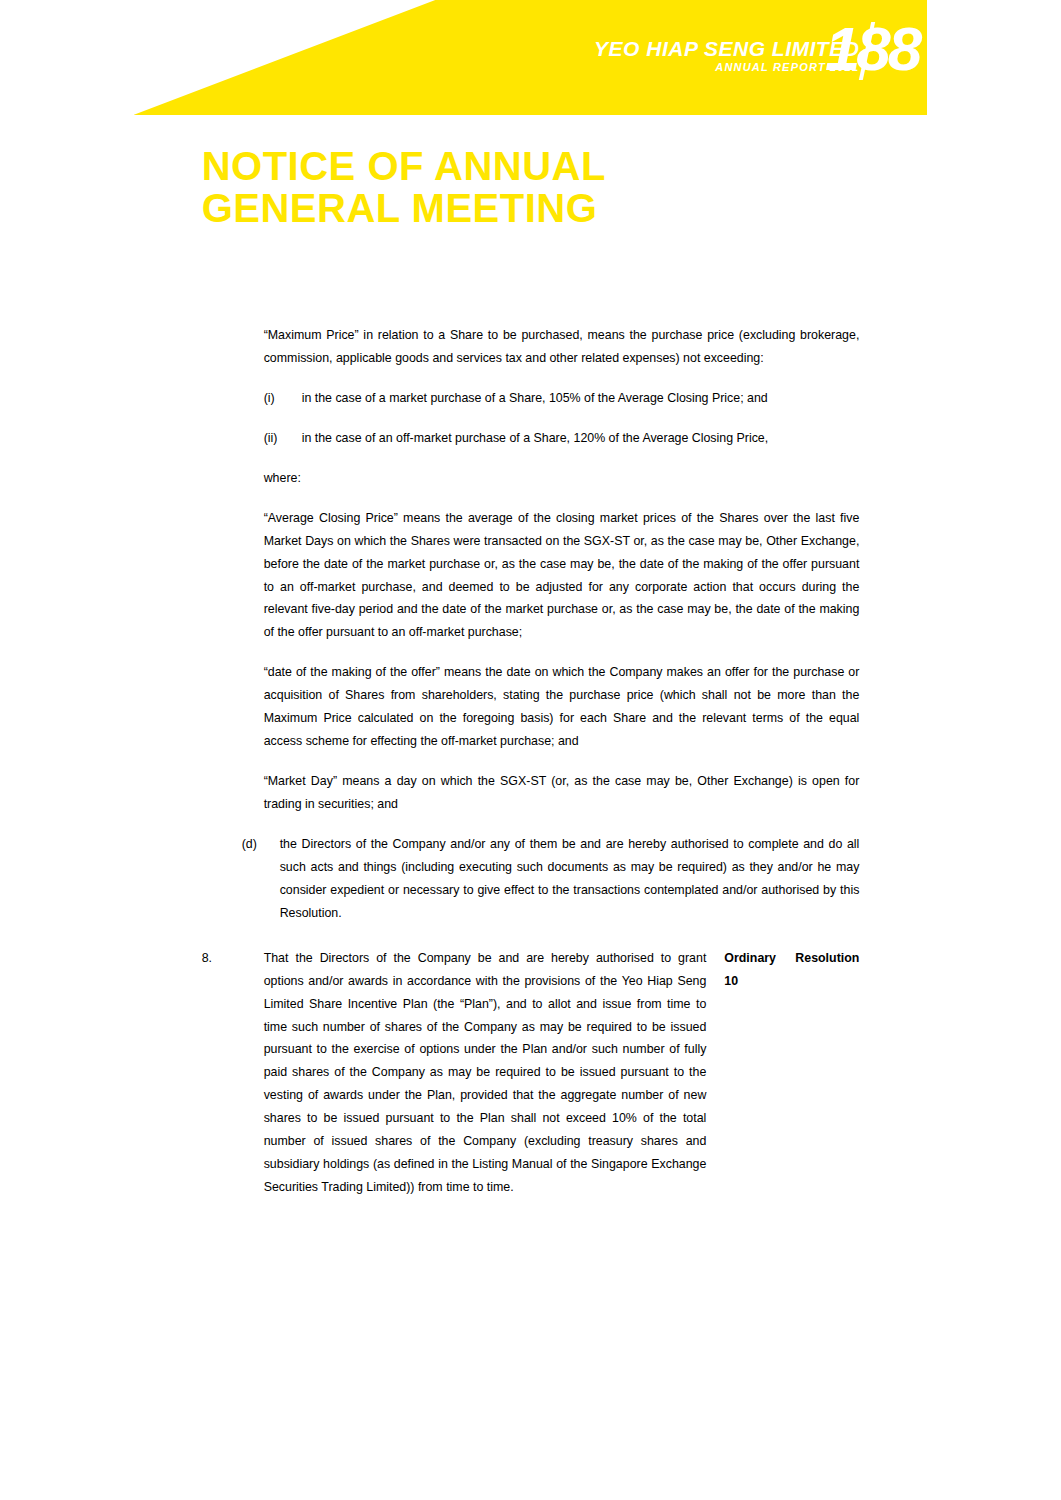YEO HIAP SENG LIMITED
ANNUAL REPORT 2021
188
NOTICE OF ANNUAL
GENERAL MEETING
“Maximum Price” in relation to a Share to be purchased, means the purchase price (excluding brokerage, commission, applicable goods and services tax and other related expenses) not exceeding:
(i)
in the case of a market purchase of a Share, 105% of the Average Closing Price; and
(ii)
in the case of an off-market purchase of a Share, 120% of the Average Closing Price,
where:
“Average Closing Price” means the average of the closing market prices of the Shares over the last five Market Days on which the Shares were transacted on the SGX-ST or, as the case may be, Other Exchange, before the date of the market purchase or, as the case may be, the date of the making of the offer pursuant to an off-market purchase, and deemed to be adjusted for any corporate action that occurs during the relevant five-day period and the date of the market purchase or, as the case may be, the date of the making of the offer pursuant to an off-market purchase;
“date of the making of the offer” means the date on which the Company makes an offer for the purchase or acquisition of Shares from shareholders, stating the purchase price (which shall not be more than the Maximum Price calculated on the foregoing basis) for each Share and the relevant terms of the equal access scheme for effecting the off-market purchase; and
“Market Day” means a day on which the SGX-ST (or, as the case may be, Other Exchange) is open for trading in securities; and
(d)
the Directors of the Company and/or any of them be and are hereby authorised to complete and do all such acts and things (including executing such documents as may be required) as they and/or he may consider expedient or necessary to give effect to the transactions contemplated and/or authorised by this Resolution.
8.
That the Directors of the Company be and are hereby authorised to grant options and/or awards in accordance with the provisions of the Yeo Hiap Seng Limited Share Incentive Plan (the “Plan”), and to allot and issue from time to time such number of shares of the Company as may be required to be issued pursuant to the exercise of options under the Plan and/or such number of fully paid shares of the Company as may be required to be issued pursuant to the vesting of awards under the Plan, provided that the aggregate number of new shares to be issued pursuant to the Plan shall not exceed 10% of the total number of issued shares of the Company (excluding treasury shares and subsidiary holdings (as defined in the Listing Manual of the Singapore Exchange Securities Trading Limited)) from time to time.
Ordinary Resolution 10